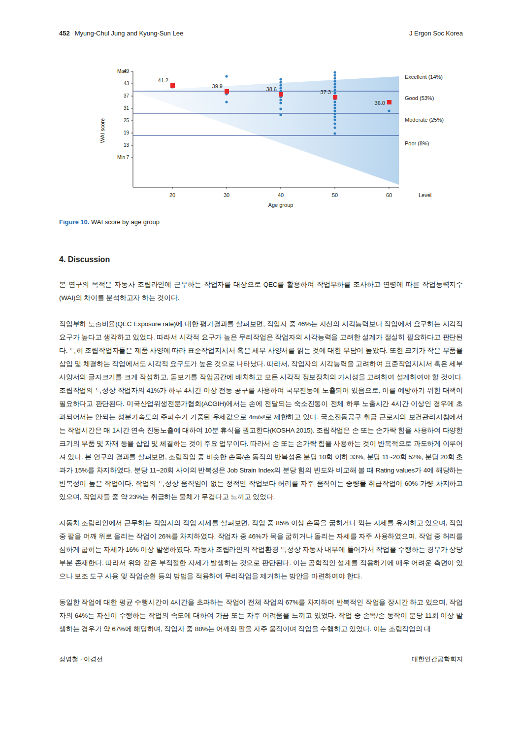452 Myung-Chul Jung and Kyung-Sun Lee
J Ergon Soc Korea
49 43 37 31 25 19 13 7 Max Min WAI score 20 30 40 50 60 Level Age group Excellent (14%) Good (53%) Moderate (25%) Poor (8%) 41.2 39.9 38.6 37.3 36.0
Figure 10. WAI score by age group
4. Discussion
본 연구의 목적은 자동차 조립라인에 근무하는 작업자를 대상으로 QEC를 활용하여 작업부하를 조사하고 연령에 따른 작업능력지수(WAI)의 차이를 분석하고자 하는 것이다.
작업부하 노출비율(QEC Exposure rate)에 대한 평가결과를 살펴보면, 작업자 중 46%는 자신의 시각능력보다 작업에서 요구하는 시각적 요구가 높다고 생각하고 있었다. 따라서 시각적 요구가 높은 무리작업은 작업자의 시각능력을 고려한 설계가 절실히 필요하다고 판단된다. 특히 조립작업자들은 제품 사양에 따라 표준작업지시서 혹은 세부 사양서를 읽는 것에 대한 부담이 높았다. 또한 크기가 작은 부품을 삽입 및 체결하는 작업에서도 시각적 요구도가 높은 것으로 나타났다. 따라서, 작업자의 시각능력을 고려하여 표준작업지시서 혹은 세부 사양서의 글자크기를 크게 작성하고, 돋보기를 작업공간에 배치하고 모든 시각적 정보장치의 가시성을 고려하여 설계하여야 할 것이다. 조립작업의 특성상 작업자의 41%가 하루 4시간 이상 전동 공구를 사용하여 국부진동에 노출되어 있음으로, 이를 예방하기 위한 대책이 필요하다고 판단된다. 미국산업위생전문가협회(ACGIH)에서는 손에 전달되는 숙소진동이 전체 하루 노출시간 4시간 이상인 경우에 초과되어서는 안되는 성분가속도의 주파수가 가중된 우세값으로 4m/s²로 제한하고 있다. 국소진동공구 취급 근로자의 보건관리지침에서는 작업시간은 매 1시간 연속 진동노출에 대하여 10분 휴식을 권고한다(KOSHA 2015). 조립작업은 손 또는 손가락 힘을 사용하여 다양한 크기의 부품 및 자재 등을 삽입 및 체결하는 것이 주요 업무이다. 따라서 손 또는 손가락 힘을 사용하는 것이 반복적으로 과도하게 이루어져 있다. 본 연구의 결과를 살펴보면, 조립작업 중 비슷한 손목/손 동작의 반복성은 분당 10회 이하 33%, 분당 11~20회 52%, 분당 20회 초과가 15%를 차지하였다. 분당 11~20회 사이의 반복성은 Job Strain Index의 분당 힘의 빈도와 비교해 볼 때 Rating values가 4에 해당하는 반복성이 높은 작업이다. 작업의 특성상 움직임이 없는 정적인 작업보다 허리를 자주 움직이는 중량물 취급작업이 60% 가량 차지하고 있으며, 작업자들 중 약 23%는 취급하는 물체가 무겁다고 느끼고 있었다.
자동차 조립라인에서 근무하는 작업자의 작업 자세를 살펴보면, 작업 중 85% 이상 손목을 굽히거나 꺽는 자세를 유지하고 있으며, 작업 중 팔을 어깨 위로 올리는 작업이 26%를 차지하였다. 작업자 중 46%가 목을 굽히거나 돌리는 자세를 자주 사용하였으며, 작업 중 허리를 심하게 굽히는 자세가 16% 이상 발생하였다. 자동차 조립라인의 작업환경 특성상 자동차 내부에 들어가서 작업을 수행하는 경우가 상당부분 존재한다. 따라서 위와 같은 부적절한 자세가 발생하는 것으로 판단된다. 이는 공학적인 설계를 적용하기에 매우 어려운 측면이 있으나 보조 도구 사용 및 작업순환 등의 방법을 적용하여 무리작업을 제거하는 방안을 마련하여야 한다.
동일한 작업에 대한 평균 수행시간이 4시간을 초과하는 작업이 전체 작업의 67%를 차지하여 반복적인 작업을 장시간 하고 있으며, 작업자의 64%는 자신이 수행하는 작업의 속도에 대하여 가끔 또는 자주 어려움을 느끼고 있었다. 작업 중 손목/손 동작이 분당 11회 이상 발생하는 경우가 약 67%에 해당하며, 작업자 중 88%는 어깨와 팔을 자주 움직이며 작업을 수행하고 있었다. 이는 조립작업의 대
정명철 · 이경선
대한인간공학회지